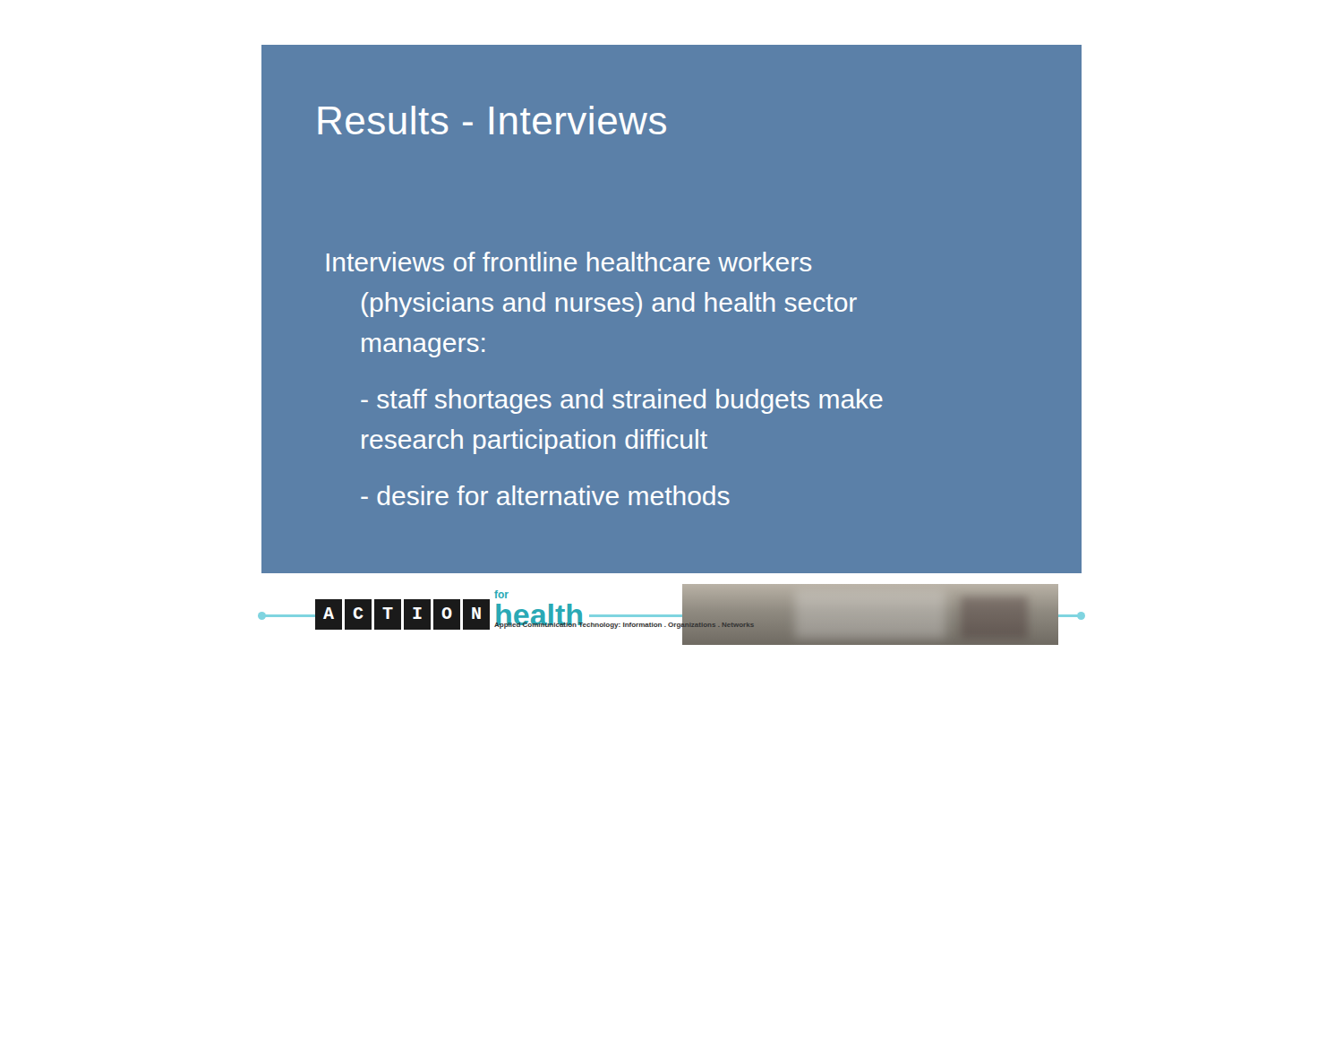Results - Interviews
Interviews of frontline healthcare workers (physicians and nurses) and health sector managers: - staff shortages and strained budgets make research participation difficult - desire for alternative methods
ACTION
forhealth Applied Communication Technology: Information . Organizations . Networks